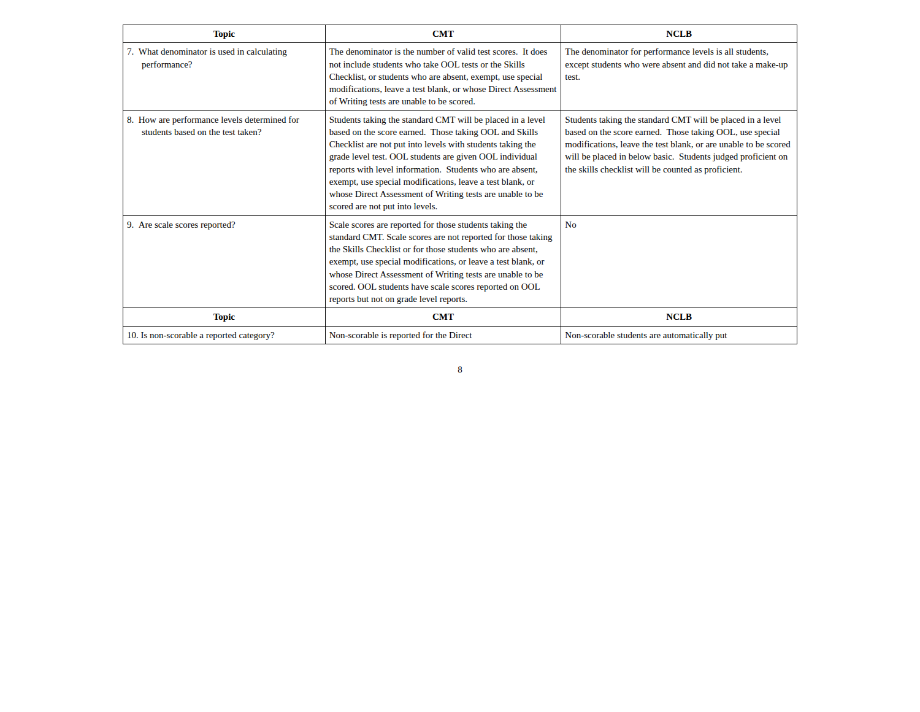| Topic | CMT | NCLB |
| --- | --- | --- |
| 7. What denominator is used in calculating performance? | The denominator is the number of valid test scores. It does not include students who take OOL tests or the Skills Checklist, or students who are absent, exempt, use special modifications, leave a test blank, or whose Direct Assessment of Writing tests are unable to be scored. | The denominator for performance levels is all students, except students who were absent and did not take a make-up test. |
| 8. How are performance levels determined for students based on the test taken? | Students taking the standard CMT will be placed in a level based on the score earned. Those taking OOL and Skills Checklist are not put into levels with students taking the grade level test. OOL students are given OOL individual reports with level information. Students who are absent, exempt, use special modifications, leave a test blank, or whose Direct Assessment of Writing tests are unable to be scored are not put into levels. | Students taking the standard CMT will be placed in a level based on the score earned. Those taking OOL, use special modifications, leave the test blank, or are unable to be scored will be placed in below basic. Students judged proficient on the skills checklist will be counted as proficient. |
| 9. Are scale scores reported? | Scale scores are reported for those students taking the standard CMT. Scale scores are not reported for those taking the Skills Checklist or for those students who are absent, exempt, use special modifications, or leave a test blank, or whose Direct Assessment of Writing tests are unable to be scored. OOL students have scale scores reported on OOL reports but not on grade level reports. | No |
| Topic | CMT | NCLB |
| 10. Is non-scorable a reported category? | Non-scorable is reported for the Direct | Non-scorable students are automatically put |
8